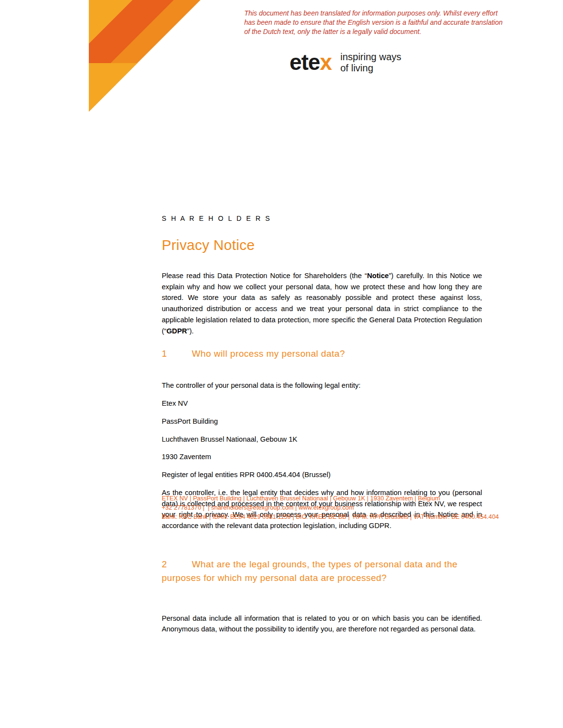This document has been translated for information purposes only. Whilst every effort has been made to ensure that the English version is a faithful and accurate translation of the Dutch text, only the latter is a legally valid document.
etex
inspiring ways
of living
S H A R E H O L D E R S
Privacy Notice
Please read this Data Protection Notice for Shareholders (the “Notice”) carefully. In this Notice we explain why and how we collect your personal data, how we protect these and how long they are stored. We store your data as safely as reasonably possible and protect these against loss, unauthorized distribution or access and we treat your personal data in strict compliance to the applicable legislation related to data protection, more specific the General Data Protection Regulation (“GDPR”).
1 Who will process my personal data?
The controller of your personal data is the following legal entity:
Etex NV
PassPort Building
Luchthaven Brussel Nationaal, Gebouw 1K
1930 Zaventem
Register of legal entities RPR 0400.454.404 (Brussel)
As the controller, i.e. the legal entity that decides why and how information relating to you (personal data) is collected and processed in the context of your business relationship with Etex NV, we respect your right to privacy. We will only process your personal data as described in this Notice and in accordance with the relevant data protection legislation, including GDPR.
2 What are the legal grounds, the types of personal data and the purposes for which my personal data are processed?
Personal data include all information that is related to you or on which basis you can be identified. Anonymous data, without the possibility to identify you, are therefore not regarded as personal data.
ETEX NV | PassPort Building | Luchthaven Brussel Nationaal | Gebouw 1K | 1930 Zaventem | Belgium
+32 27781370 | | shareholders@etexgroup.com | www.etexgroup.com
Bank: KBC Bank | IBAN: BE84 4829 0981 1159 | BIC: KRED BE BB | RPM: RPR Brussels | VAT Number: BE 0400.454.404